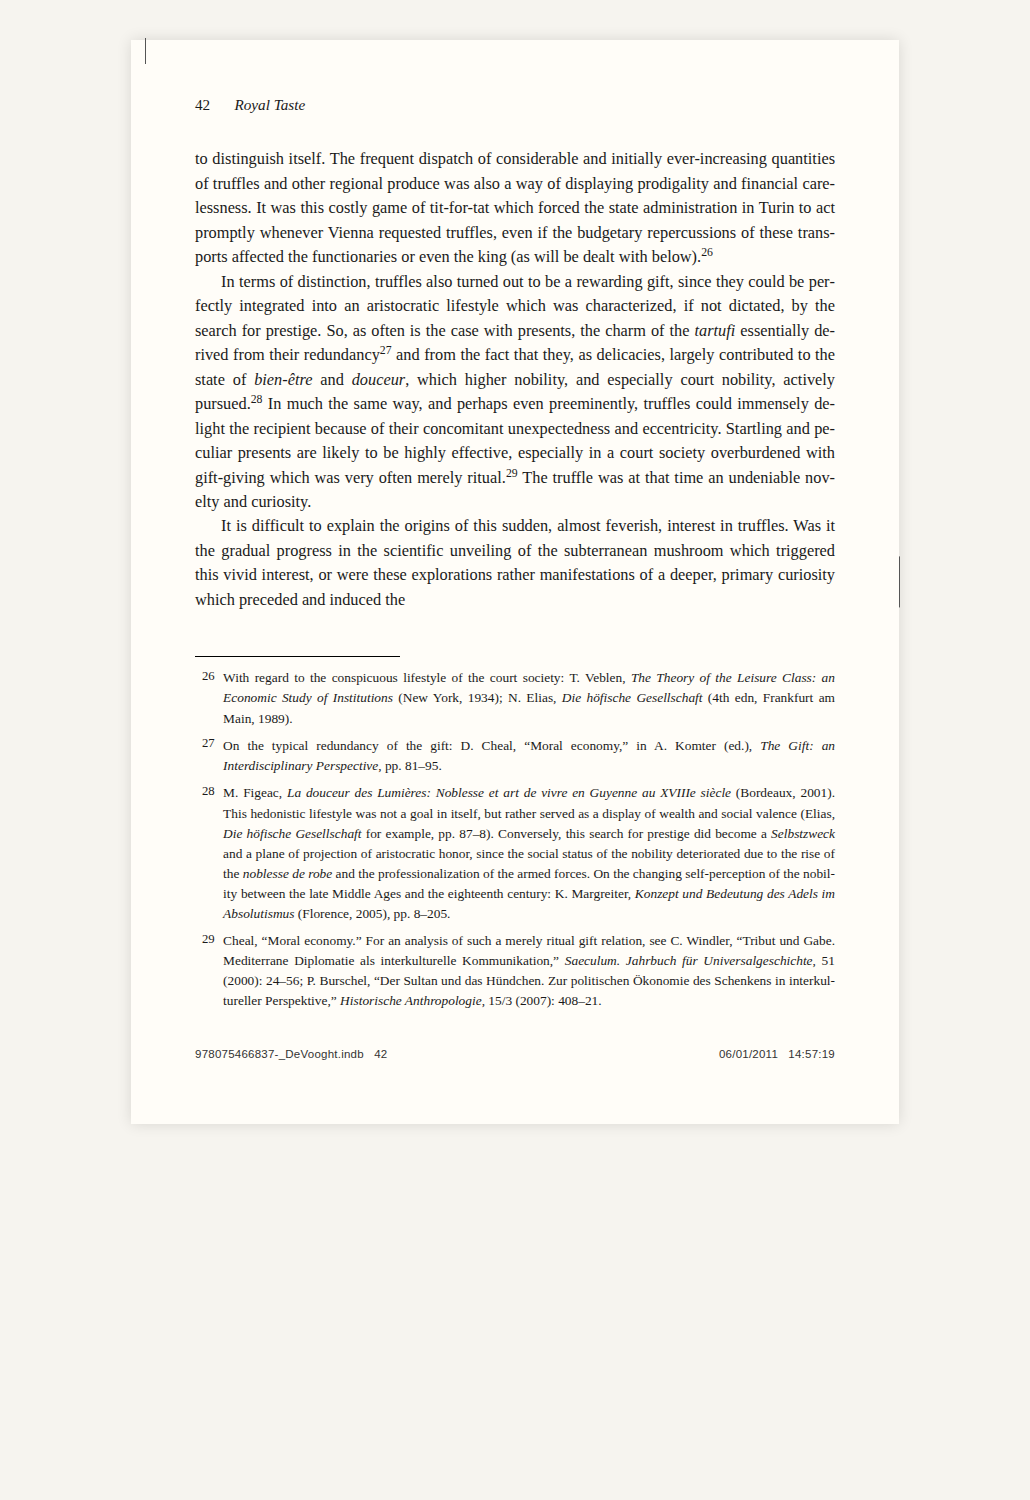42 Royal Taste
to distinguish itself. The frequent dispatch of considerable and initially ever-increasing quantities of truffles and other regional produce was also a way of displaying prodigality and financial carelessness. It was this costly game of tit-for-tat which forced the state administration in Turin to act promptly whenever Vienna requested truffles, even if the budgetary repercussions of these transports affected the functionaries or even the king (as will be dealt with below).26
In terms of distinction, truffles also turned out to be a rewarding gift, since they could be perfectly integrated into an aristocratic lifestyle which was characterized, if not dictated, by the search for prestige. So, as often is the case with presents, the charm of the tartufi essentially derived from their redundancy27 and from the fact that they, as delicacies, largely contributed to the state of bien-être and douceur, which higher nobility, and especially court nobility, actively pursued.28 In much the same way, and perhaps even preeminently, truffles could immensely delight the recipient because of their concomitant unexpectedness and eccentricity. Startling and peculiar presents are likely to be highly effective, especially in a court society overburdened with gift-giving which was very often merely ritual.29 The truffle was at that time an undeniable novelty and curiosity.
It is difficult to explain the origins of this sudden, almost feverish, interest in truffles. Was it the gradual progress in the scientific unveiling of the subterranean mushroom which triggered this vivid interest, or were these explorations rather manifestations of a deeper, primary curiosity which preceded and induced the
26With regard to the conspicuous lifestyle of the court society: T. Veblen, The Theory of the Leisure Class: an Economic Study of Institutions (New York, 1934); N. Elias, Die höfische Gesellschaft (4th edn, Frankfurt am Main, 1989).
27On the typical redundancy of the gift: D. Cheal, “Moral economy,” in A. Komter (ed.), The Gift: an Interdisciplinary Perspective, pp. 81–95.
28M. Figeac, La douceur des Lumières: Noblesse et art de vivre en Guyenne au XVIIIe siècle (Bordeaux, 2001). This hedonistic lifestyle was not a goal in itself, but rather served as a display of wealth and social valence (Elias, Die höfische Gesellschaft for example, pp. 87–8). Conversely, this search for prestige did become a Selbstzweck and a plane of projection of aristocratic honor, since the social status of the nobility deteriorated due to the rise of the noblesse de robe and the professionalization of the armed forces. On the changing self-perception of the nobility between the late Middle Ages and the eighteenth century: K. Margreiter, Konzept und Bedeutung des Adels im Absolutismus (Florence, 2005), pp. 8–205.
29Cheal, “Moral economy.” For an analysis of such a merely ritual gift relation, see C. Windler, “Tribut und Gabe. Mediterrane Diplomatie als interkulturelle Kommunikation,” Saeculum. Jahrbuch für Universalgeschichte, 51 (2000): 24–56; P. Burschel, “Der Sultan und das Hündchen. Zur politischen Ökonomie des Schenkens in interkultureller Perspektive,” Historische Anthropologie, 15/3 (2007): 408–21.
978075466837-_DeVooght.indb 42 06/01/2011 14:57:19